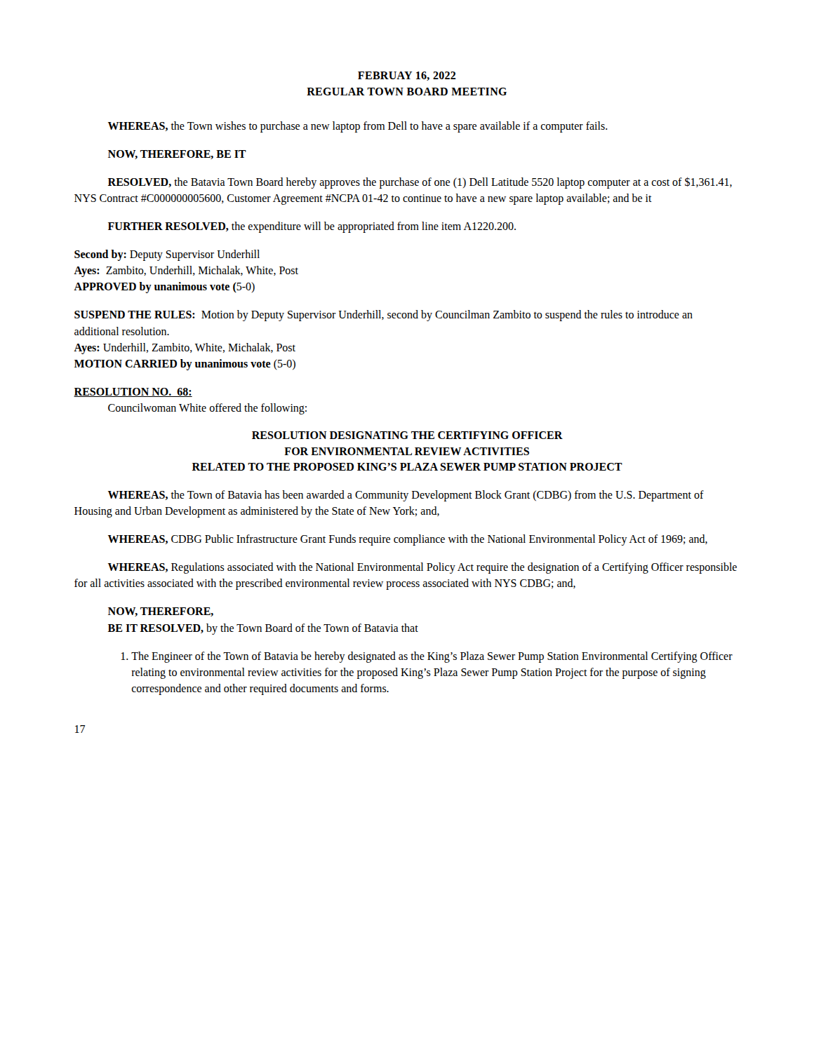FEBRUAY 16, 2022
REGULAR TOWN BOARD MEETING
WHEREAS, the Town wishes to purchase a new laptop from Dell to have a spare available if a computer fails.
NOW, THEREFORE, BE IT
RESOLVED, the Batavia Town Board hereby approves the purchase of one (1) Dell Latitude 5520 laptop computer at a cost of $1,361.41, NYS Contract #C000000005600, Customer Agreement #NCPA 01-42 to continue to have a new spare laptop available; and be it
FURTHER RESOLVED, the expenditure will be appropriated from line item A1220.200.
Second by: Deputy Supervisor Underhill
Ayes: Zambito, Underhill, Michalak, White, Post
APPROVED by unanimous vote (5-0)
SUSPEND THE RULES: Motion by Deputy Supervisor Underhill, second by Councilman Zambito to suspend the rules to introduce an additional resolution.
Ayes: Underhill, Zambito, White, Michalak, Post
MOTION CARRIED by unanimous vote (5-0)
RESOLUTION NO. 68:
Councilwoman White offered the following:
RESOLUTION DESIGNATING THE CERTIFYING OFFICER
FOR ENVIRONMENTAL REVIEW ACTIVITIES
RELATED TO THE PROPOSED KING’S PLAZA SEWER PUMP STATION PROJECT
WHEREAS, the Town of Batavia has been awarded a Community Development Block Grant (CDBG) from the U.S. Department of Housing and Urban Development as administered by the State of New York; and,
WHEREAS, CDBG Public Infrastructure Grant Funds require compliance with the National Environmental Policy Act of 1969; and,
WHEREAS, Regulations associated with the National Environmental Policy Act require the designation of a Certifying Officer responsible for all activities associated with the prescribed environmental review process associated with NYS CDBG; and,
NOW, THEREFORE,
BE IT RESOLVED, by the Town Board of the Town of Batavia that
The Engineer of the Town of Batavia be hereby designated as the King’s Plaza Sewer Pump Station Environmental Certifying Officer relating to environmental review activities for the proposed King’s Plaza Sewer Pump Station Project for the purpose of signing correspondence and other required documents and forms.
17